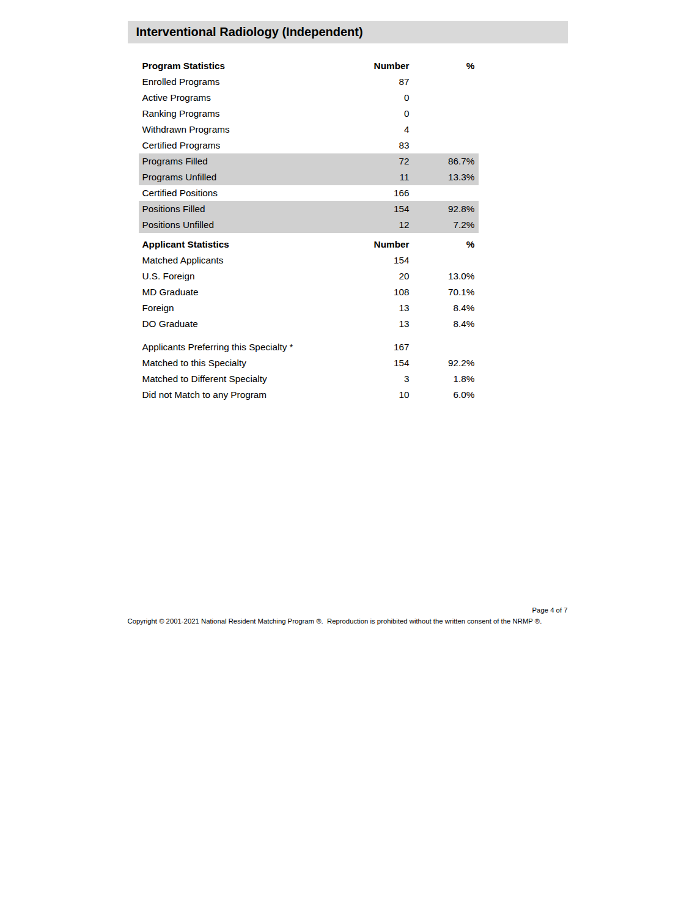Interventional Radiology (Independent)
| Program Statistics | Number | % |
| Enrolled Programs | 87 | |
| Active Programs | 0 | |
| Ranking Programs | 0 | |
| Withdrawn Programs | 4 | |
| Certified Programs | 83 | |
| Programs Filled | 72 | 86.7% |
| Programs Unfilled | 11 | 13.3% |
| Certified Positions | 166 | |
| Positions Filled | 154 | 92.8% |
| Positions Unfilled | 12 | 7.2% |
| Applicant Statistics | Number | % |
| Matched Applicants | 154 | |
| U.S. Foreign | 20 | 13.0% |
| MD Graduate | 108 | 70.1% |
| Foreign | 13 | 8.4% |
| DO Graduate | 13 | 8.4% |
| Applicants Preferring this Specialty * | 167 | |
| Matched to this Specialty | 154 | 92.2% |
| Matched to Different Specialty | 3 | 1.8% |
| Did not Match to any Program | 10 | 6.0% |
Page 4 of 7
Copyright © 2001-2021 National Resident Matching Program ®. Reproduction is prohibited without the written consent of the NRMP ®.